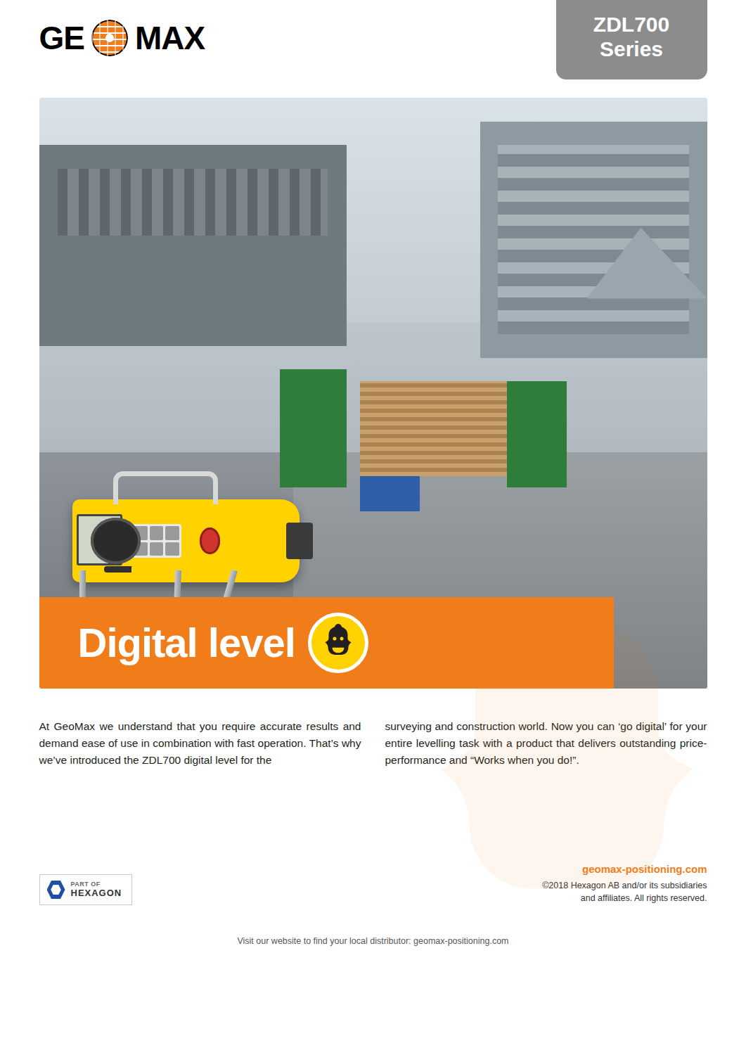GE MAX
ZDL700
Series
Digital level
At GeoMax we understand that you require accurate results and demand ease of use in combination with fast operation. That’s why we’ve introduced the ZDL700 digital level for the
surveying and construction world. Now you can ‘go digital’ for your entire levelling task with a product that delivers outstanding price-performance and “Works when you do!”.
PART OF HEXAGON
geomax-positioning.com ©2018 Hexagon AB and/or its subsidiaries
and affiliates. All rights reserved.
Visit our website to find your local distributor: geomax-positioning.com